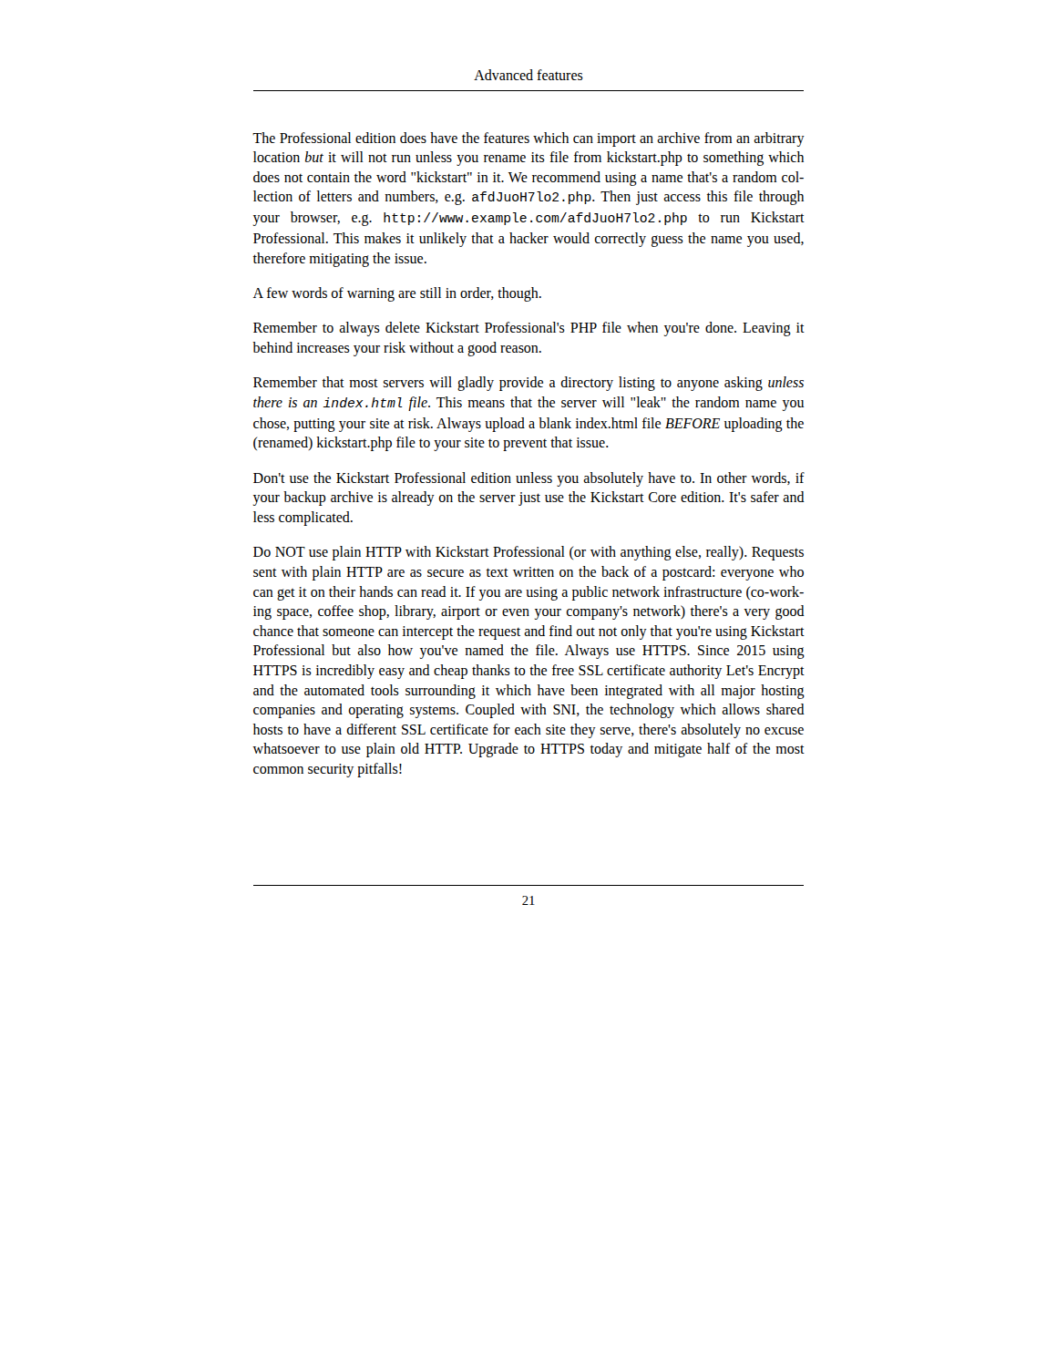Advanced features
The Professional edition does have the features which can import an archive from an arbitrary location but it will not run unless you rename its file from kickstart.php to something which does not contain the word "kickstart" in it. We recommend using a name that's a random collection of letters and numbers, e.g. afdJuoH7lo2.php. Then just access this file through your browser, e.g. http://www.example.com/afdJuoH7lo2.php to run Kickstart Professional. This makes it unlikely that a hacker would correctly guess the name you used, therefore mitigating the issue.
A few words of warning are still in order, though.
Remember to always delete Kickstart Professional's PHP file when you're done. Leaving it behind increases your risk without a good reason.
Remember that most servers will gladly provide a directory listing to anyone asking unless there is an index.html file. This means that the server will "leak" the random name you chose, putting your site at risk. Always upload a blank index.html file BEFORE uploading the (renamed) kickstart.php file to your site to prevent that issue.
Don't use the Kickstart Professional edition unless you absolutely have to. In other words, if your backup archive is already on the server just use the Kickstart Core edition. It's safer and less complicated.
Do NOT use plain HTTP with Kickstart Professional (or with anything else, really). Requests sent with plain HTTP are as secure as text written on the back of a postcard: everyone who can get it on their hands can read it. If you are using a public network infrastructure (co-working space, coffee shop, library, airport or even your company's network) there's a very good chance that someone can intercept the request and find out not only that you're using Kickstart Professional but also how you've named the file. Always use HTTPS. Since 2015 using HTTPS is incredibly easy and cheap thanks to the free SSL certificate authority Let's Encrypt and the automated tools surrounding it which have been integrated with all major hosting companies and operating systems. Coupled with SNI, the technology which allows shared hosts to have a different SSL certificate for each site they serve, there's absolutely no excuse whatsoever to use plain old HTTP. Upgrade to HTTPS today and mitigate half of the most common security pitfalls!
21